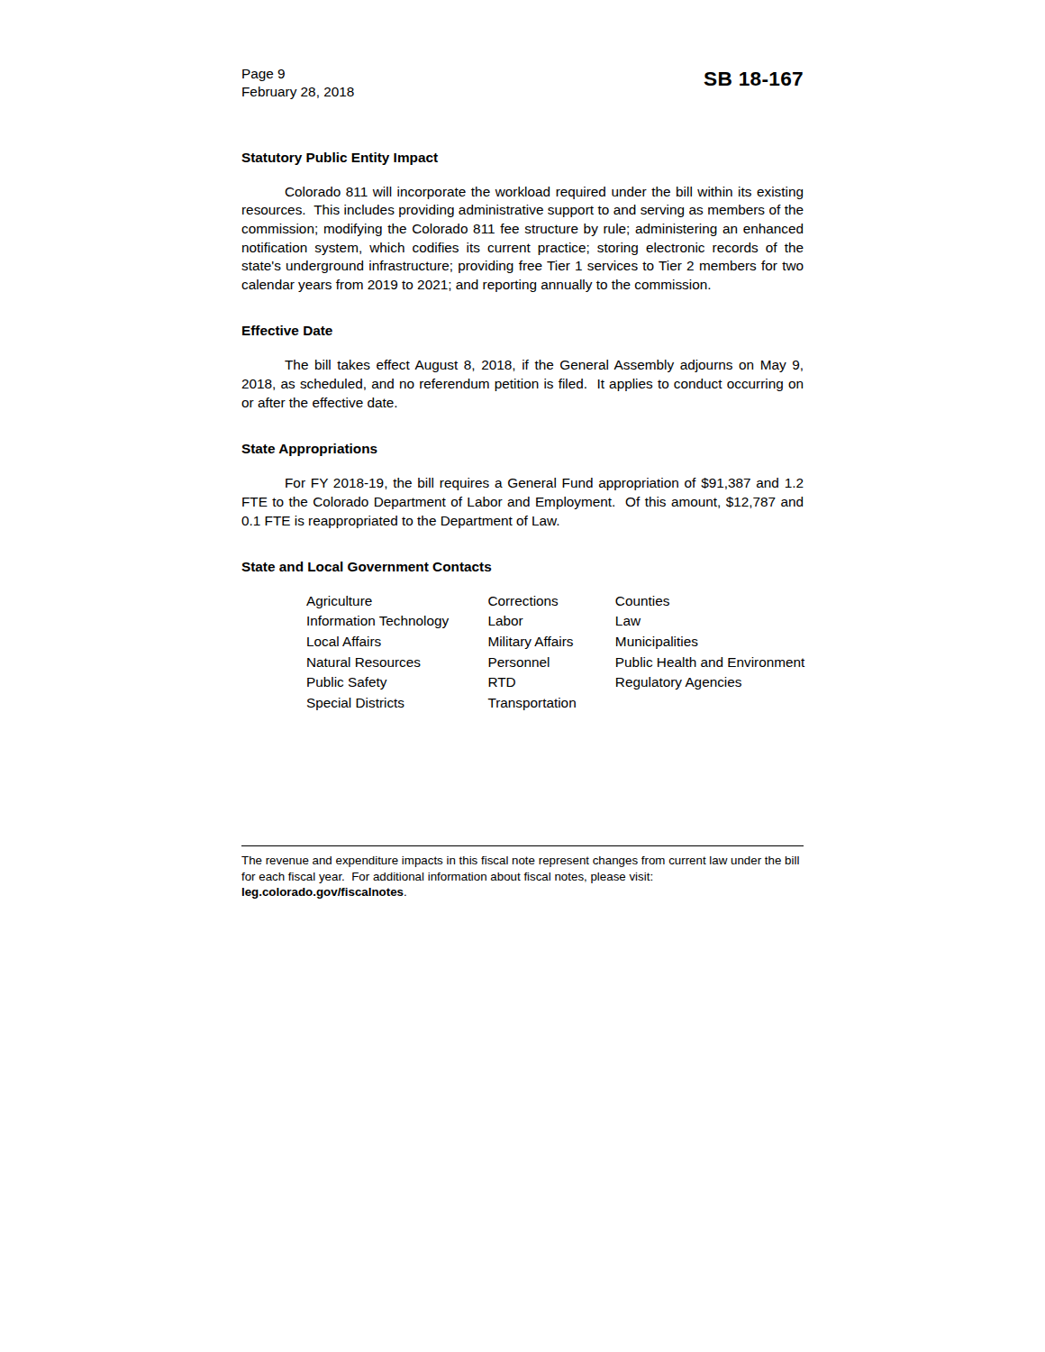Page 9
February 28, 2018
SB 18-167
Statutory Public Entity Impact
Colorado 811 will incorporate the workload required under the bill within its existing resources. This includes providing administrative support to and serving as members of the commission; modifying the Colorado 811 fee structure by rule; administering an enhanced notification system, which codifies its current practice; storing electronic records of the state's underground infrastructure; providing free Tier 1 services to Tier 2 members for two calendar years from 2019 to 2021; and reporting annually to the commission.
Effective Date
The bill takes effect August 8, 2018, if the General Assembly adjourns on May 9, 2018, as scheduled, and no referendum petition is filed. It applies to conduct occurring on or after the effective date.
State Appropriations
For FY 2018-19, the bill requires a General Fund appropriation of $91,387 and 1.2 FTE to the Colorado Department of Labor and Employment. Of this amount, $12,787 and 0.1 FTE is reappropriated to the Department of Law.
State and Local Government Contacts
| Agriculture | Corrections | Counties |
| Information Technology | Labor | Law |
| Local Affairs | Military Affairs | Municipalities |
| Natural Resources | Personnel | Public Health and Environment |
| Public Safety | RTD | Regulatory Agencies |
| Special Districts | Transportation | |
The revenue and expenditure impacts in this fiscal note represent changes from current law under the bill for each fiscal year. For additional information about fiscal notes, please visit: leg.colorado.gov/fiscalnotes.